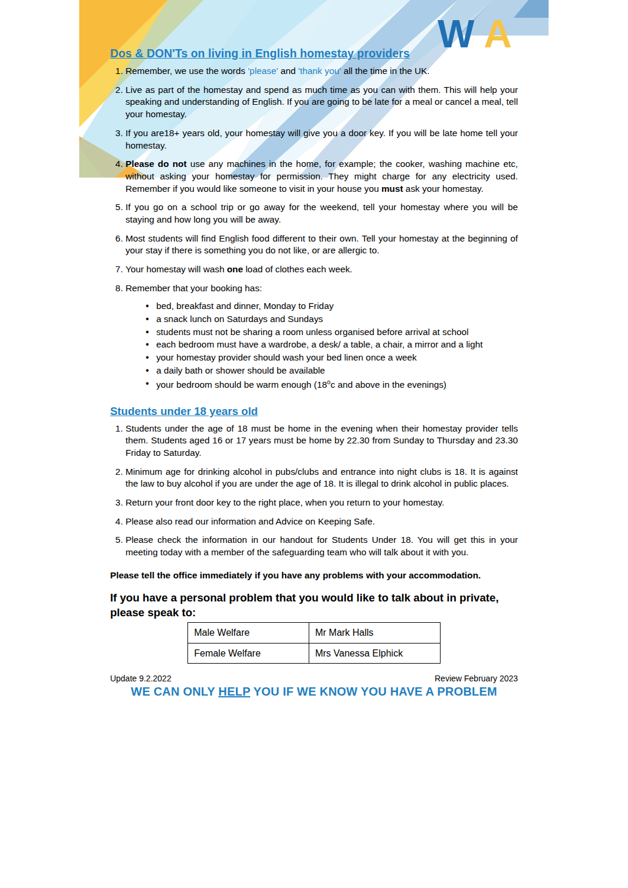W A
Dos & DON'Ts on living in English homestay providers
Remember, we use the words 'please' and 'thank you' all the time in the UK.
Live as part of the homestay and spend as much time as you can with them. This will help your speaking and understanding of English. If you are going to be late for a meal or cancel a meal, tell your homestay.
If you are18+ years old, your homestay will give you a door key. If you will be late home tell your homestay.
Please do not use any machines in the home, for example; the cooker, washing machine etc, without asking your homestay for permission. They might charge for any electricity used. Remember if you would like someone to visit in your house you must ask your homestay.
If you go on a school trip or go away for the weekend, tell your homestay where you will be staying and how long you will be away.
Most students will find English food different to their own. Tell your homestay at the beginning of your stay if there is something you do not like, or are allergic to.
Your homestay will wash one load of clothes each week.
Remember that your booking has:
bed, breakfast and dinner, Monday to Friday
a snack lunch on Saturdays and Sundays
students must not be sharing a room unless organised before arrival at school
each bedroom must have a wardrobe, a desk/ a table, a chair, a mirror and a light
your homestay provider should wash your bed linen once a week
a daily bath or shower should be available
your bedroom should be warm enough (18oc and above in the evenings)
Students under 18 years old
Students under the age of 18 must be home in the evening when their homestay provider tells them. Students aged 16 or 17 years must be home by 22.30 from Sunday to Thursday and 23.30 Friday to Saturday.
Minimum age for drinking alcohol in pubs/clubs and entrance into night clubs is 18. It is against the law to buy alcohol if you are under the age of 18. It is illegal to drink alcohol in public places.
Return your front door key to the right place, when you return to your homestay.
Please also read our information and Advice on Keeping Safe.
Please check the information in our handout for Students Under 18. You will get this in your meeting today with a member of the safeguarding team who will talk about it with you.
Please tell the office immediately if you have any problems with your accommodation.
If you have a personal problem that you would like to talk about in private, please speak to:
| Male Welfare | Mr Mark Halls |
| Female Welfare | Mrs Vanessa Elphick |
WE CAN ONLY HELP YOU IF WE KNOW YOU HAVE A PROBLEM
Update 9.2.2022 Review February 2023